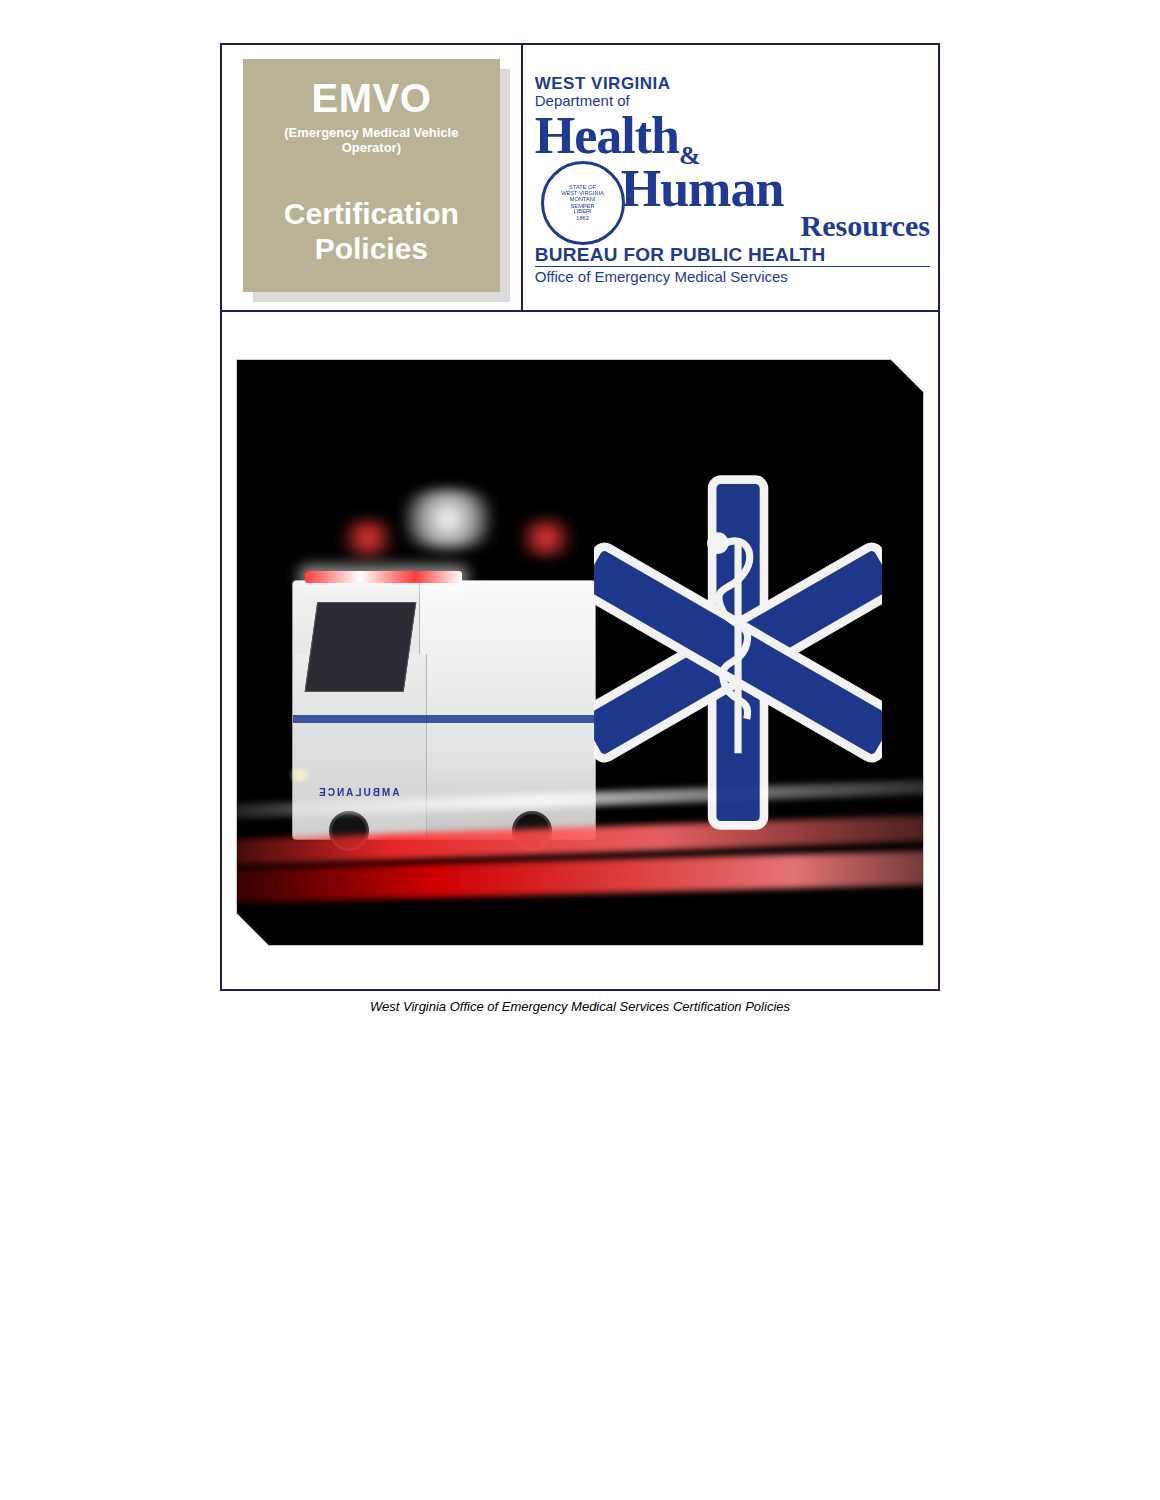EMVO
(Emergency Medical Vehicle Operator)
Certification
Policies
West Virginia
Department of
Health&
Human
Resources
Bureau for Public Health
Office of Emergency Medical Services
STATE OF
WEST VIRGINIA
MONTANI
SEMPER
LIBERI
1863
AMBULANCE
West Virginia Office of Emergency Medical Services Certification Policies